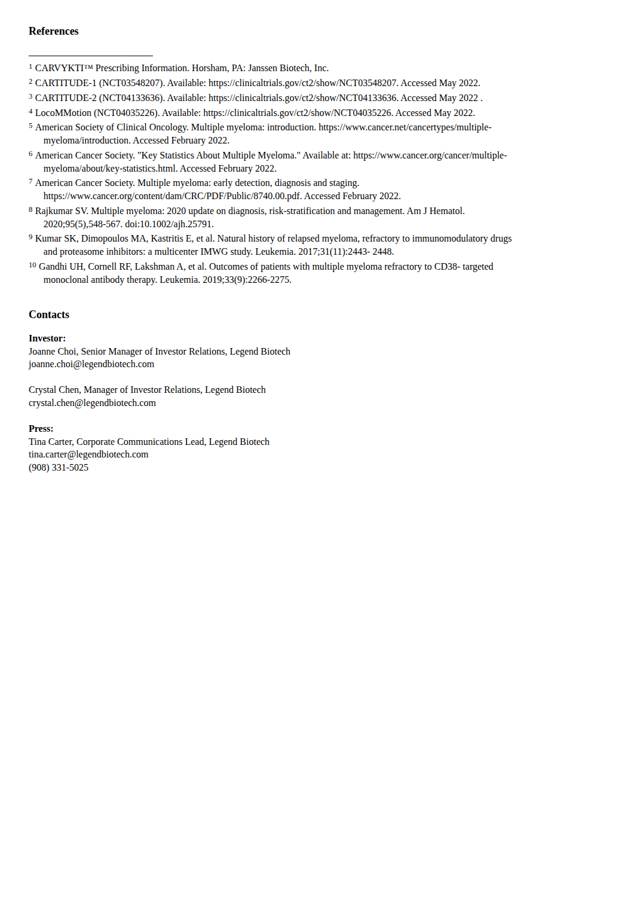References
1 CARVYKTI™ Prescribing Information. Horsham, PA: Janssen Biotech, Inc.
2 CARTITUDE-1 (NCT03548207). Available: https://clinicaltrials.gov/ct2/show/NCT03548207. Accessed May 2022.
3 CARTITUDE-2 (NCT04133636). Available: https://clinicaltrials.gov/ct2/show/NCT04133636. Accessed May 2022 .
4 LocoMMotion (NCT04035226). Available: https://clinicaltrials.gov/ct2/show/NCT04035226. Accessed May 2022.
5 American Society of Clinical Oncology. Multiple myeloma: introduction. https://www.cancer.net/cancertypes/multiple-myeloma/introduction. Accessed February 2022.
6 American Cancer Society. "Key Statistics About Multiple Myeloma." Available at: https://www.cancer.org/cancer/multiple-myeloma/about/key-statistics.html. Accessed February 2022.
7 American Cancer Society. Multiple myeloma: early detection, diagnosis and staging. https://www.cancer.org/content/dam/CRC/PDF/Public/8740.00.pdf. Accessed February 2022.
8 Rajkumar SV. Multiple myeloma: 2020 update on diagnosis, risk-stratification and management. Am J Hematol. 2020;95(5),548-567. doi:10.1002/ajh.25791.
9 Kumar SK, Dimopoulos MA, Kastritis E, et al. Natural history of relapsed myeloma, refractory to immunomodulatory drugs and proteasome inhibitors: a multicenter IMWG study. Leukemia. 2017;31(11):2443- 2448.
10 Gandhi UH, Cornell RF, Lakshman A, et al. Outcomes of patients with multiple myeloma refractory to CD38- targeted monoclonal antibody therapy. Leukemia. 2019;33(9):2266-2275.
Contacts
Investor:
Joanne Choi, Senior Manager of Investor Relations, Legend Biotech
joanne.choi@legendbiotech.com
Crystal Chen, Manager of Investor Relations, Legend Biotech
crystal.chen@legendbiotech.com
Press:
Tina Carter, Corporate Communications Lead, Legend Biotech
tina.carter@legendbiotech.com
(908) 331-5025